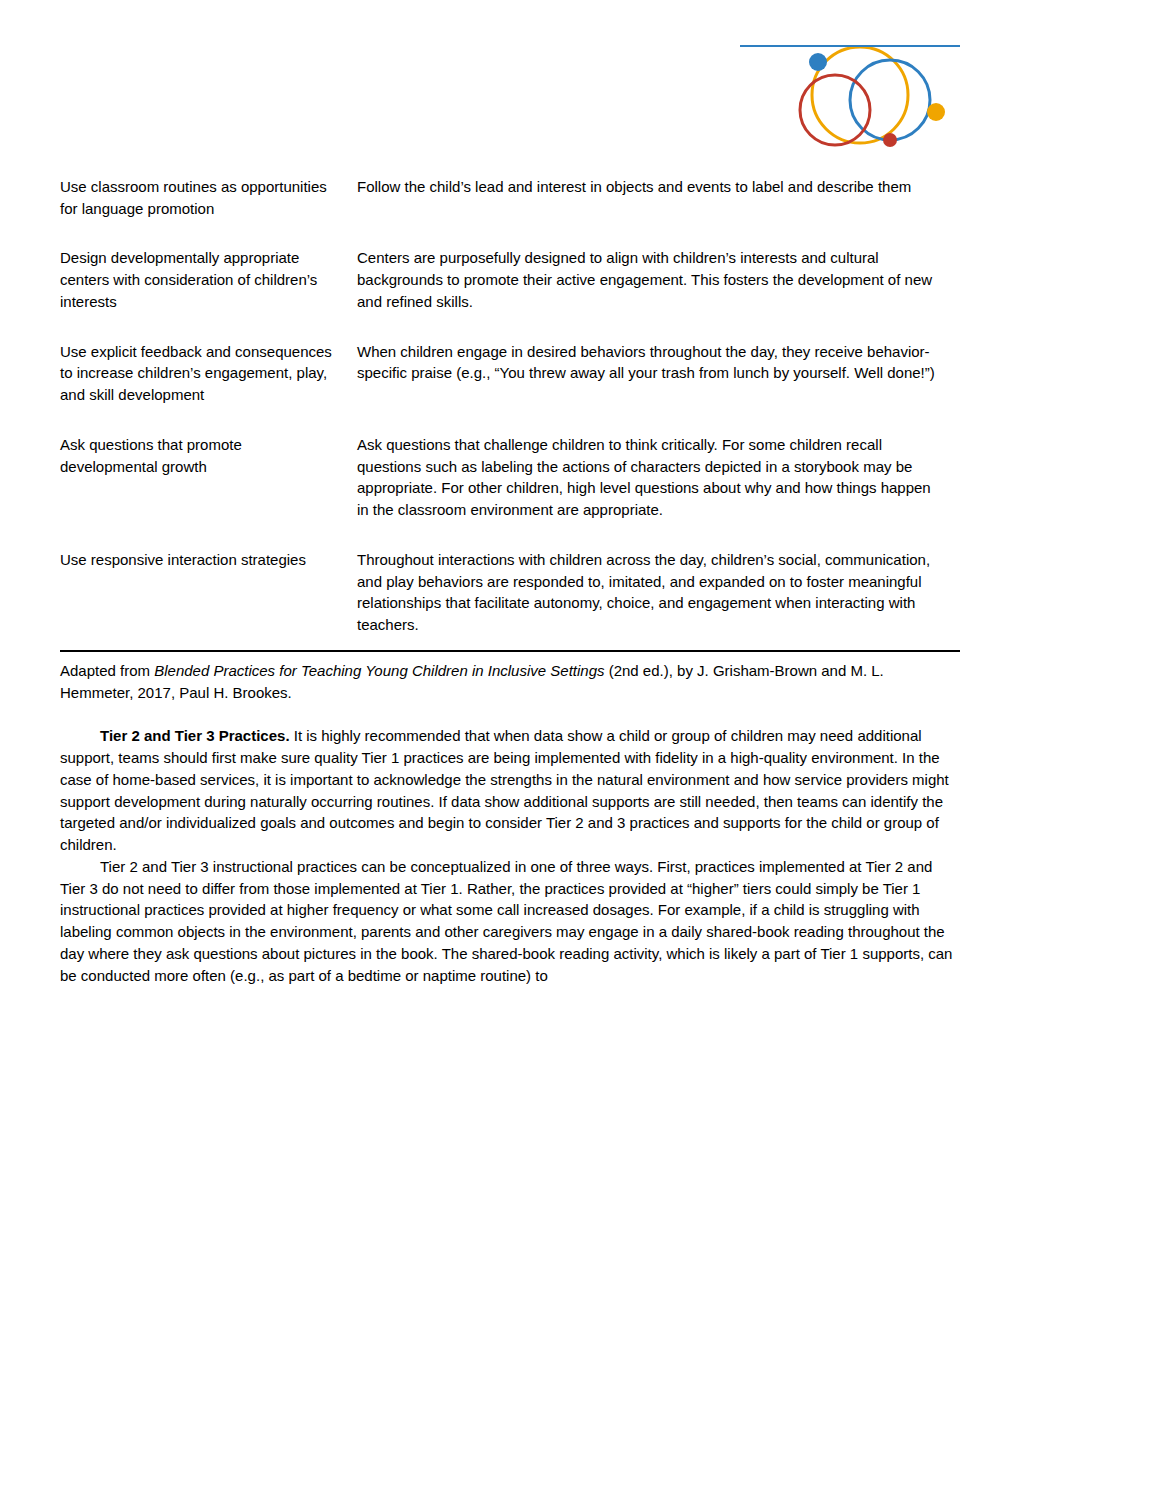| Use classroom routines as opportunities for language promotion | Follow the child’s lead and interest in objects and events to label and describe them |
| Design developmentally appropriate centers with consideration of children’s interests | Centers are purposefully designed to align with children’s interests and cultural backgrounds to promote their active engagement. This fosters the development of new and refined skills. |
| Use explicit feedback and consequences to increase children’s engagement, play, and skill development | When children engage in desired behaviors throughout the day, they receive behavior-specific praise (e.g., “You threw away all your trash from lunch by yourself. Well done!”) |
| Ask questions that promote developmental growth | Ask questions that challenge children to think critically. For some children recall questions such as labeling the actions of characters depicted in a storybook may be appropriate. For other children, high level questions about why and how things happen in the classroom environment are appropriate. |
| Use responsive interaction strategies | Throughout interactions with children across the day, children’s social, communication, and play behaviors are responded to, imitated, and expanded on to foster meaningful relationships that facilitate autonomy, choice, and engagement when interacting with teachers. |
Adapted from Blended Practices for Teaching Young Children in Inclusive Settings (2nd ed.), by J. Grisham-Brown and M. L. Hemmeter, 2017, Paul H. Brookes.
Tier 2 and Tier 3 Practices. It is highly recommended that when data show a child or group of children may need additional support, teams should first make sure quality Tier 1 practices are being implemented with fidelity in a high-quality environment. In the case of home-based services, it is important to acknowledge the strengths in the natural environment and how service providers might support development during naturally occurring routines. If data show additional supports are still needed, then teams can identify the targeted and/or individualized goals and outcomes and begin to consider Tier 2 and 3 practices and supports for the child or group of children.
Tier 2 and Tier 3 instructional practices can be conceptualized in one of three ways. First, practices implemented at Tier 2 and Tier 3 do not need to differ from those implemented at Tier 1. Rather, the practices provided at “higher” tiers could simply be Tier 1 instructional practices provided at higher frequency or what some call increased dosages. For example, if a child is struggling with labeling common objects in the environment, parents and other caregivers may engage in a daily shared-book reading throughout the day where they ask questions about pictures in the book. The shared-book reading activity, which is likely a part of Tier 1 supports, can be conducted more often (e.g., as part of a bedtime or naptime routine) to